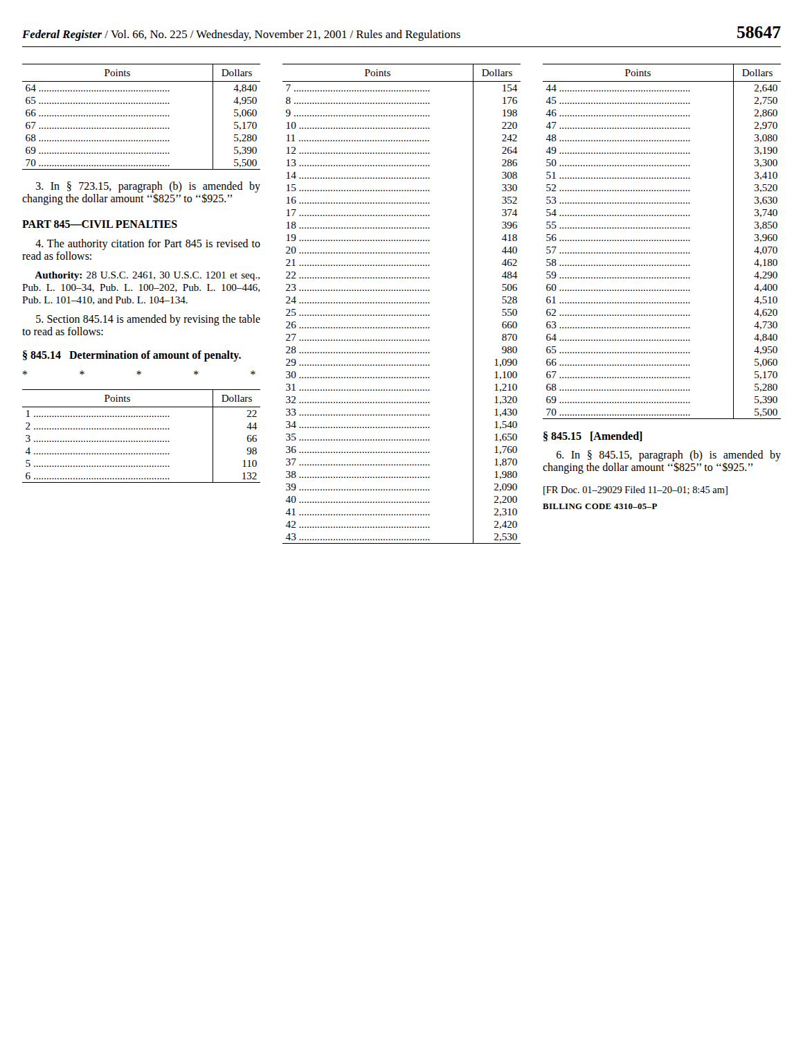Federal Register / Vol. 66, No. 225 / Wednesday, November 21, 2001 / Rules and Regulations
58647
| Points | Dollars |
| --- | --- |
| 64 .................................................. | 4,840 |
| 65 .................................................. | 4,950 |
| 66 .................................................. | 5,060 |
| 67 .................................................. | 5,170 |
| 68 .................................................. | 5,280 |
| 69 .................................................. | 5,390 |
| 70 .................................................. | 5,500 |
3. In § 723.15, paragraph (b) is amended by changing the dollar amount ‘‘$825’’ to ‘‘$925.’’
PART 845—CIVIL PENALTIES
4. The authority citation for Part 845 is revised to read as follows:
Authority: 28 U.S.C. 2461, 30 U.S.C. 1201 et seq., Pub. L. 100–34, Pub. L. 100–202, Pub. L. 100–446, Pub. L. 101–410, and Pub. L. 104–134.
5. Section 845.14 is amended by revising the table to read as follows:
§ 845.14 Determination of amount of penalty.
* * * * *
| Points | Dollars |
| --- | --- |
| 1 .................................................... | 22 |
| 2 .................................................... | 44 |
| 3 .................................................... | 66 |
| 4 .................................................... | 98 |
| 5 .................................................... | 110 |
| 6 .................................................... | 132 |
| Points | Dollars |
| --- | --- |
| 7 .................................................... | 154 |
| 8 .................................................... | 176 |
| 9 .................................................... | 198 |
| 10 .................................................. | 220 |
| 11 .................................................. | 242 |
| 12 .................................................. | 264 |
| 13 .................................................. | 286 |
| 14 .................................................. | 308 |
| 15 .................................................. | 330 |
| 16 .................................................. | 352 |
| 17 .................................................. | 374 |
| 18 .................................................. | 396 |
| 19 .................................................. | 418 |
| 20 .................................................. | 440 |
| 21 .................................................. | 462 |
| 22 .................................................. | 484 |
| 23 .................................................. | 506 |
| 24 .................................................. | 528 |
| 25 .................................................. | 550 |
| 26 .................................................. | 660 |
| 27 .................................................. | 870 |
| 28 .................................................. | 980 |
| 29 .................................................. | 1,090 |
| 30 .................................................. | 1,100 |
| 31 .................................................. | 1,210 |
| 32 .................................................. | 1,320 |
| 33 .................................................. | 1,430 |
| 34 .................................................. | 1,540 |
| 35 .................................................. | 1,650 |
| 36 .................................................. | 1,760 |
| 37 .................................................. | 1,870 |
| 38 .................................................. | 1,980 |
| 39 .................................................. | 2,090 |
| 40 .................................................. | 2,200 |
| 41 .................................................. | 2,310 |
| 42 .................................................. | 2,420 |
| 43 .................................................. | 2,530 |
| Points | Dollars |
| --- | --- |
| 44 .................................................. | 2,640 |
| 45 .................................................. | 2,750 |
| 46 .................................................. | 2,860 |
| 47 .................................................. | 2,970 |
| 48 .................................................. | 3,080 |
| 49 .................................................. | 3,190 |
| 50 .................................................. | 3,300 |
| 51 .................................................. | 3,410 |
| 52 .................................................. | 3,520 |
| 53 .................................................. | 3,630 |
| 54 .................................................. | 3,740 |
| 55 .................................................. | 3,850 |
| 56 .................................................. | 3,960 |
| 57 .................................................. | 4,070 |
| 58 .................................................. | 4,180 |
| 59 .................................................. | 4,290 |
| 60 .................................................. | 4,400 |
| 61 .................................................. | 4,510 |
| 62 .................................................. | 4,620 |
| 63 .................................................. | 4,730 |
| 64 .................................................. | 4,840 |
| 65 .................................................. | 4,950 |
| 66 .................................................. | 5,060 |
| 67 .................................................. | 5,170 |
| 68 .................................................. | 5,280 |
| 69 .................................................. | 5,390 |
| 70 .................................................. | 5,500 |
§ 845.15 [Amended]
6. In § 845.15, paragraph (b) is amended by changing the dollar amount ‘‘$825’’ to ‘‘$925.’’
[FR Doc. 01–29029 Filed 11–20–01; 8:45 am]
BILLING CODE 4310–05–P